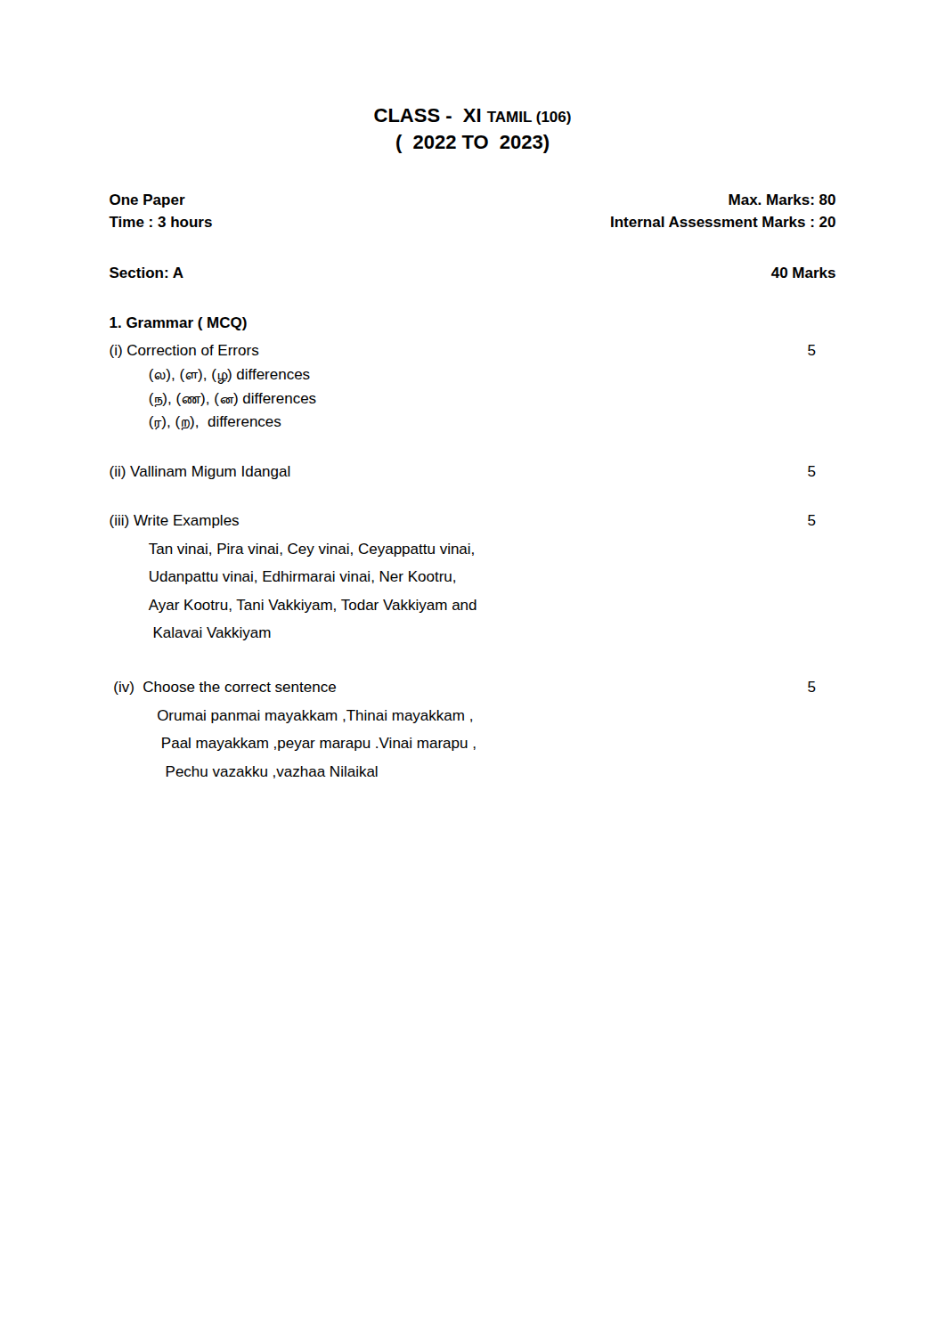CLASS - XI TAMIL (106) ( 2022 TO 2023)
One Paper Max. Marks: 80
Time : 3 hours Internal Assessment Marks : 20
Section: A 40 Marks
1. Grammar ( MCQ)
(i) Correction of Errors 5
(ல), (ள), (ழ) differences
(ந), (ண), (ன) differences
(ர), (ற), differences
(ii) Vallinam Migum Idangal 5
(iii) Write Examples 5
Tan vinai, Pira vinai, Cey vinai, Ceyappattu vinai,
Udanpattu vinai, Edhirmarai vinai, Ner Kootru,
Ayar Kootru, Tani Vakkiyam, Todar Vakkiyam and
Kalavai Vakkiyam
(iv) Choose the correct sentence 5
Orumai panmai mayakkam ,Thinai mayakkam ,
Paal mayakkam ,peyar marapu .Vinai marapu ,
Pechu vazakku ,vazhaa Nilaikal